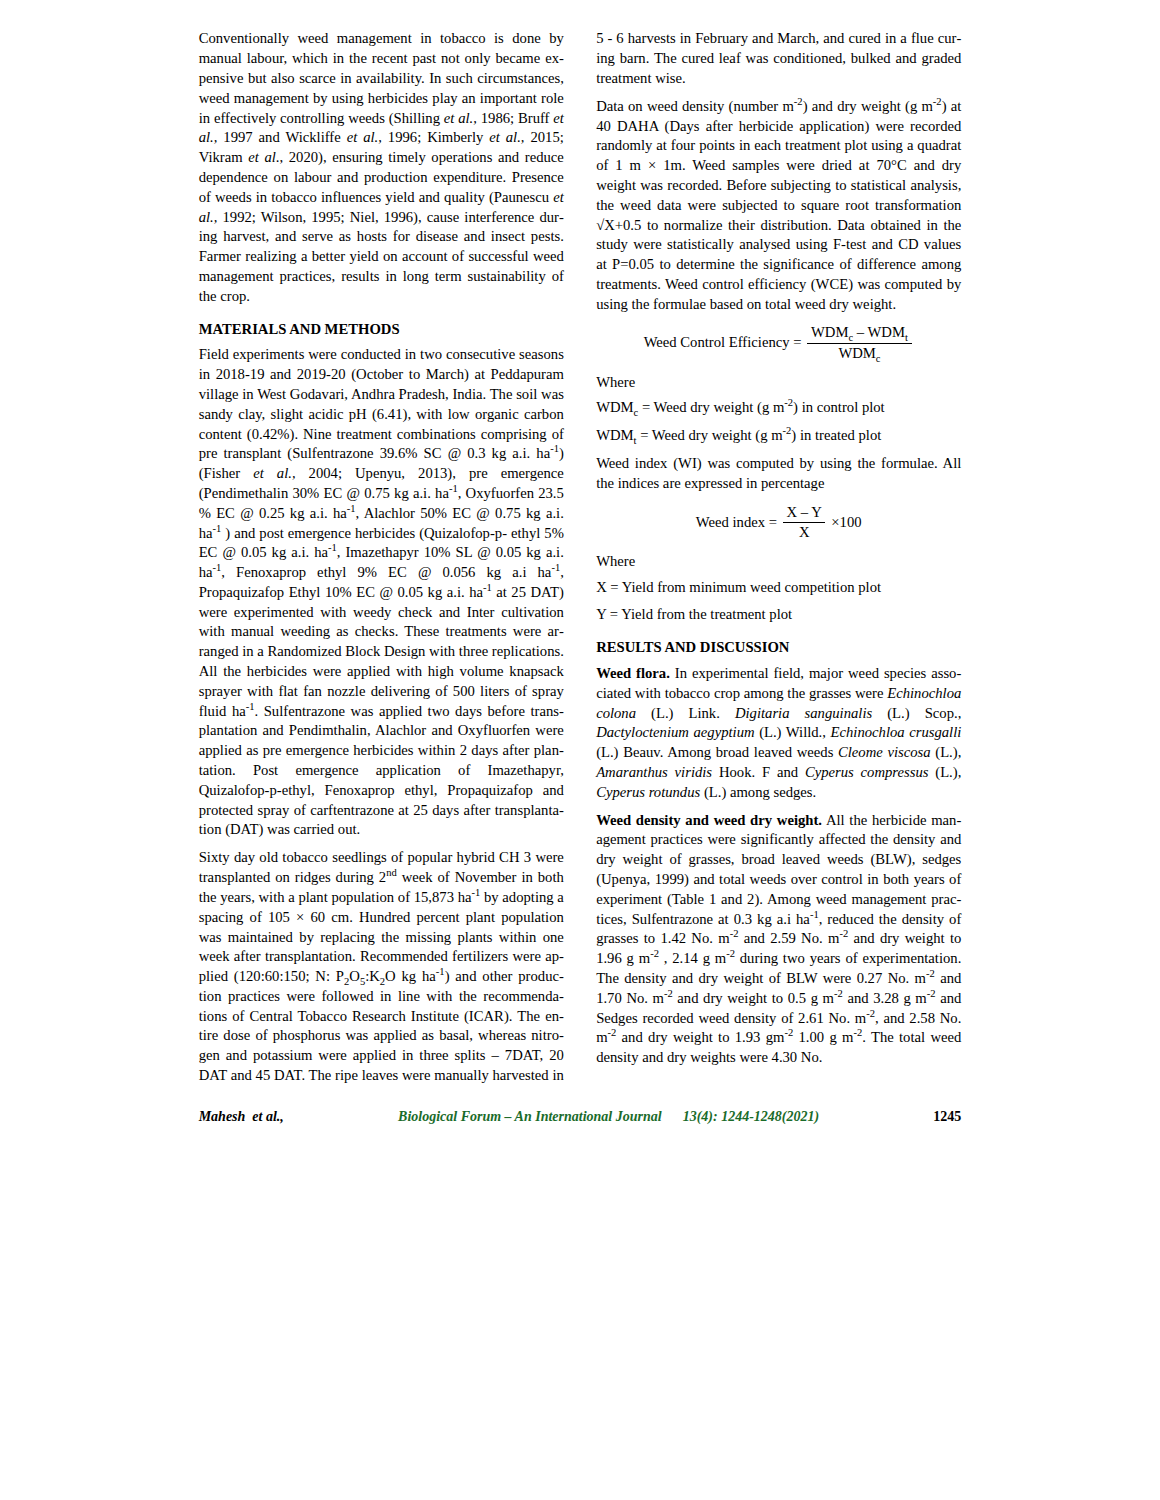Conventionally weed management in tobacco is done by manual labour, which in the recent past not only became expensive but also scarce in availability. In such circumstances, weed management by using herbicides play an important role in effectively controlling weeds (Shilling et al., 1986; Bruff et al., 1997 and Wickliffe et al., 1996; Kimberly et al., 2015; Vikram et al., 2020), ensuring timely operations and reduce dependence on labour and production expenditure. Presence of weeds in tobacco influences yield and quality (Paunescu et al., 1992; Wilson, 1995; Niel, 1996), cause interference during harvest, and serve as hosts for disease and insect pests. Farmer realizing a better yield on account of successful weed management practices, results in long term sustainability of the crop.
MATERIALS AND METHODS
Field experiments were conducted in two consecutive seasons in 2018-19 and 2019-20 (October to March) at Peddapuram village in West Godavari, Andhra Pradesh, India. The soil was sandy clay, slight acidic pH (6.41), with low organic carbon content (0.42%). Nine treatment combinations comprising of pre transplant (Sulfentrazone 39.6% SC @ 0.3 kg a.i. ha-1) (Fisher et al., 2004; Upenyu, 2013), pre emergence (Pendimethalin 30% EC @ 0.75 kg a.i. ha-1, Oxyfuorfen 23.5 % EC @ 0.25 kg a.i. ha-1, Alachlor 50% EC @ 0.75 kg a.i. ha-1 ) and post emergence herbicides (Quizalofop-p- ethyl 5% EC @ 0.05 kg a.i. ha-1, Imazethapyr 10% SL @ 0.05 kg a.i. ha-1, Fenoxaprop ethyl 9% EC @ 0.056 kg a.i ha-1, Propaquizafop Ethyl 10% EC @ 0.05 kg a.i. ha-1 at 25 DAT) were experimented with weedy check and Inter cultivation with manual weeding as checks. These treatments were arranged in a Randomized Block Design with three replications. All the herbicides were applied with high volume knapsack sprayer with flat fan nozzle delivering of 500 liters of spray fluid ha-1. Sulfentrazone was applied two days before transplantation and Pendimthalin, Alachlor and Oxyfluorfen were applied as pre emergence herbicides within 2 days after plantation. Post emergence application of Imazethapyr, Quizalofop-p-ethyl, Fenoxaprop ethyl, Propaquizafop and protected spray of carftentrazone at 25 days after transplantation (DAT) was carried out.
Sixty day old tobacco seedlings of popular hybrid CH 3 were transplanted on ridges during 2nd week of November in both the years, with a plant population of 15,873 ha-1 by adopting a spacing of 105 × 60 cm. Hundred percent plant population was maintained by replacing the missing plants within one week after transplantation. Recommended fertilizers were applied (120:60:150; N: P2O5:K2O kg ha-1) and other production practices were followed in line with the recommendations of Central Tobacco Research Institute (ICAR). The entire dose of phosphorus was applied as basal, whereas nitrogen and potassium were applied in three splits – 7DAT, 20 DAT and 45 DAT. The ripe leaves were manually harvested in 5 - 6 harvests in February and March, and cured in a flue curing barn. The cured leaf was conditioned, bulked and graded treatment wise.
Data on weed density (number m-2) and dry weight (g m-2) at 40 DAHA (Days after herbicide application) were recorded randomly at four points in each treatment plot using a quadrat of 1 m × 1m. Weed samples were dried at 70°C and dry weight was recorded. Before subjecting to statistical analysis, the weed data were subjected to square root transformation √X+0.5 to normalize their distribution. Data obtained in the study were statistically analysed using F-test and CD values at P=0.05 to determine the significance of difference among treatments. Weed control efficiency (WCE) was computed by using the formulae based on total weed dry weight.
Weed Control Efficiency = WDMc – WDMt WDMc
Where
WDMc = Weed dry weight (g m-2) in control plot
WDMt = Weed dry weight (g m-2) in treated plot
Weed index (WI) was computed by using the formulae. All the indices are expressed in percentage
Weed index = X – Y X ×100
Where
X = Yield from minimum weed competition plot
Y = Yield from the treatment plot
RESULTS AND DISCUSSION
Weed flora. In experimental field, major weed species associated with tobacco crop among the grasses were Echinochloa colona (L.) Link. Digitaria sanguinalis (L.) Scop., Dactyloctenium aegyptium (L.) Willd., Echinochloa crusgalli (L.) Beauv. Among broad leaved weeds Cleome viscosa (L.), Amaranthus viridis Hook. F and Cyperus compressus (L.), Cyperus rotundus (L.) among sedges.
Weed density and weed dry weight. All the herbicide management practices were significantly affected the density and dry weight of grasses, broad leaved weeds (BLW), sedges (Upenya, 1999) and total weeds over control in both years of experiment (Table 1 and 2). Among weed management practices, Sulfentrazone at 0.3 kg a.i ha-1, reduced the density of grasses to 1.42 No. m-2 and 2.59 No. m-2 and dry weight to 1.96 g m-2 , 2.14 g m-2 during two years of experimentation. The density and dry weight of BLW were 0.27 No. m-2 and 1.70 No. m-2 and dry weight to 0.5 g m-2 and 3.28 g m-2 and Sedges recorded weed density of 2.61 No. m-2, and 2.58 No. m-2 and dry weight to 1.93 gm-2 1.00 g m-2. The total weed density and dry weights were 4.30 No.
Mahesh et al., Biological Forum – An International Journal 13(4): 1244-1248(2021) 1245